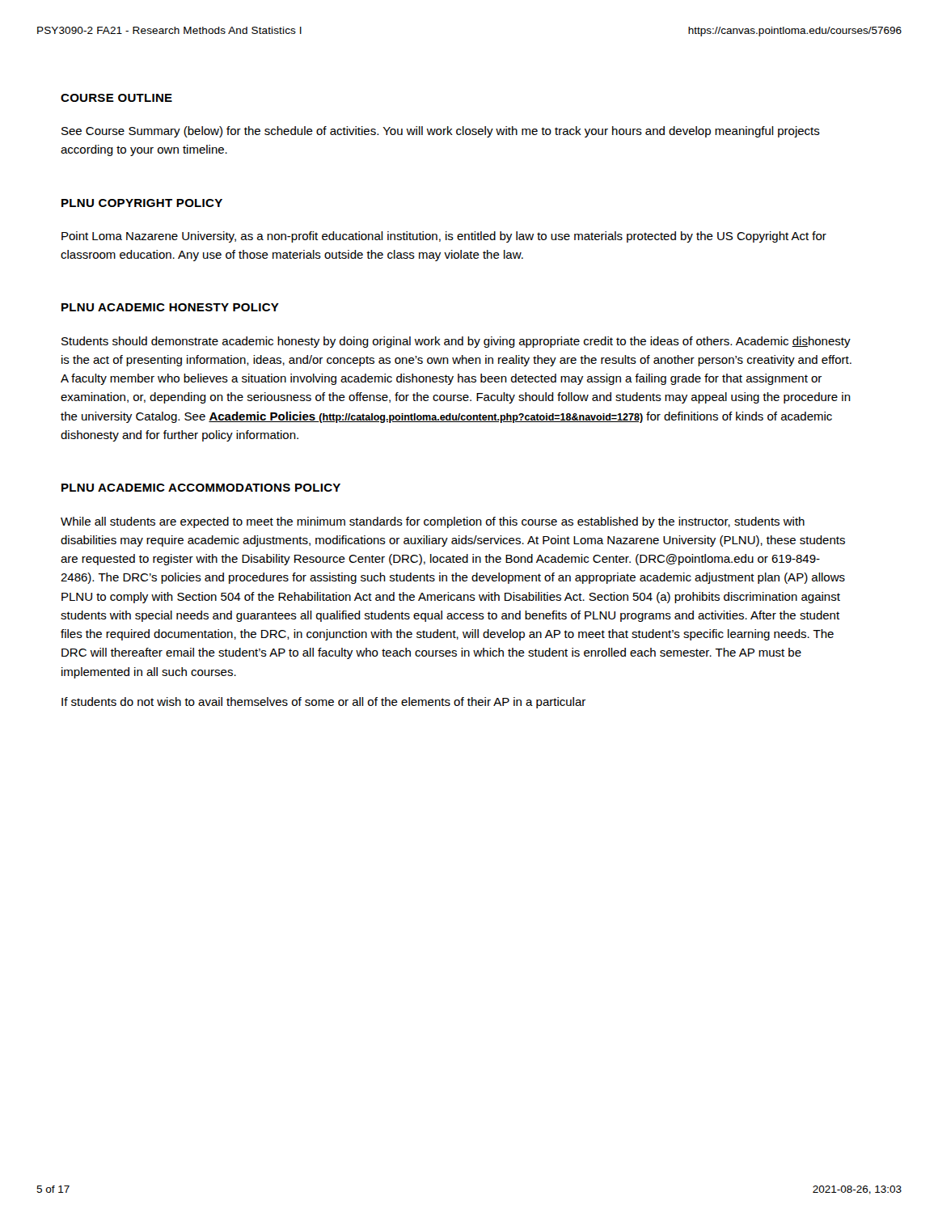PSY3090-2 FA21 - Research Methods And Statistics I
https://canvas.pointloma.edu/courses/57696
COURSE OUTLINE
See Course Summary (below) for the schedule of activities. You will work closely with me to track your hours and develop meaningful projects according to your own timeline.
PLNU COPYRIGHT POLICY
Point Loma Nazarene University, as a non-profit educational institution, is entitled by law to use materials protected by the US Copyright Act for classroom education. Any use of those materials outside the class may violate the law.
PLNU ACADEMIC HONESTY POLICY
Students should demonstrate academic honesty by doing original work and by giving appropriate credit to the ideas of others. Academic dishonesty is the act of presenting information, ideas, and/or concepts as one’s own when in reality they are the results of another person’s creativity and effort. A faculty member who believes a situation involving academic dishonesty has been detected may assign a failing grade for that assignment or examination, or, depending on the seriousness of the offense, for the course. Faculty should follow and students may appeal using the procedure in the university Catalog. See Academic Policies (http://catalog.pointloma.edu/content.php?catoid=18&navoid=1278) for definitions of kinds of academic dishonesty and for further policy information.
PLNU ACADEMIC ACCOMMODATIONS POLICY
While all students are expected to meet the minimum standards for completion of this course as established by the instructor, students with disabilities may require academic adjustments, modifications or auxiliary aids/services. At Point Loma Nazarene University (PLNU), these students are requested to register with the Disability Resource Center (DRC), located in the Bond Academic Center. (DRC@pointloma.edu or 619-849-2486). The DRC’s policies and procedures for assisting such students in the development of an appropriate academic adjustment plan (AP) allows PLNU to comply with Section 504 of the Rehabilitation Act and the Americans with Disabilities Act. Section 504 (a) prohibits discrimination against students with special needs and guarantees all qualified students equal access to and benefits of PLNU programs and activities. After the student files the required documentation, the DRC, in conjunction with the student, will develop an AP to meet that student’s specific learning needs. The DRC will thereafter email the student’s AP to all faculty who teach courses in which the student is enrolled each semester. The AP must be implemented in all such courses.
If students do not wish to avail themselves of some or all of the elements of their AP in a particular
5 of 17
2021-08-26, 13:03